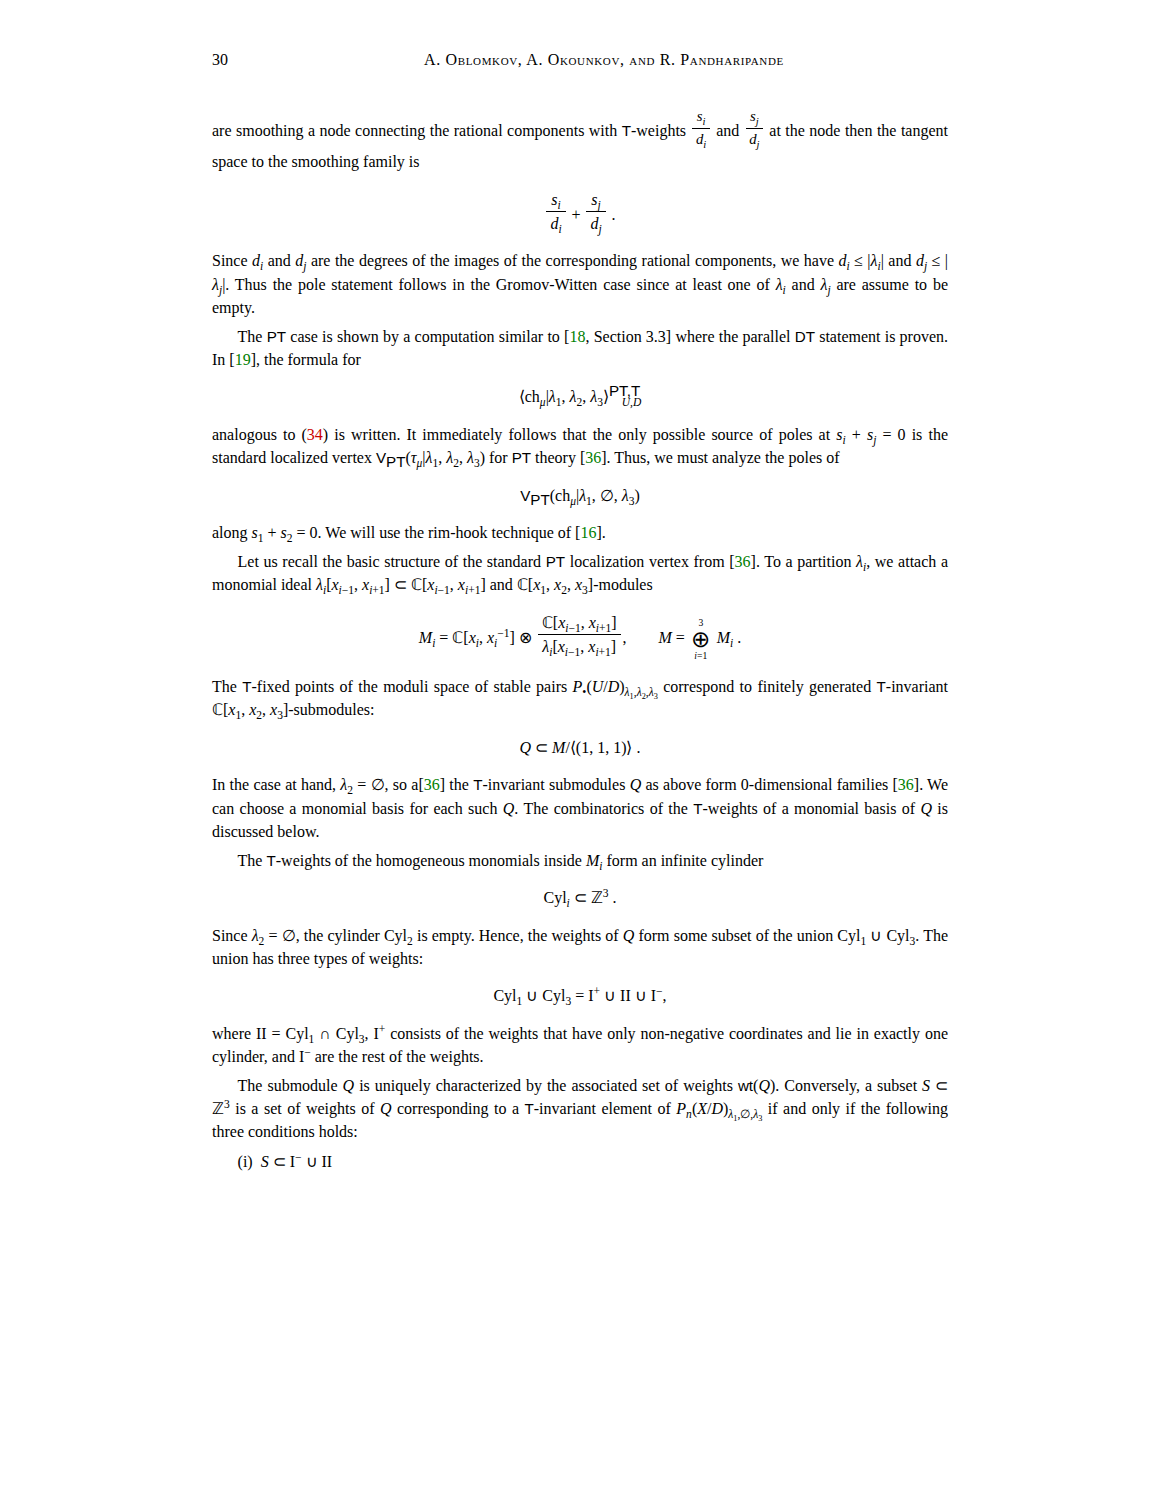30 A. Oblomkov, A. Okounkov, and R. Pandharipande
are smoothing a node connecting the rational components with T-weights si di and sj dj at the node then the tangent space to the smoothing family is
si di + sj dj .
Since di and dj are the degrees of the images of the corresponding rational components, we have di ≤ |λi| and dj ≤ |λj|. Thus the pole statement follows in the Gromov-Witten case since at least one of λi and λj are assume to be empty.
The PT case is shown by a computation similar to [18, Section 3.3] where the parallel DT statement is proven. In [19], the formula for
⟨chμ|λ1, λ2, λ3⟩PT,TU,D
analogous to (34) is written. It immediately follows that the only possible source of poles at si + sj = 0 is the standard localized vertex VPT(τμ|λ1, λ2, λ3) for PT theory [36]. Thus, we must analyze the poles of
VPT(chμ|λ1, ∅, λ3)
along s1 + s2 = 0. We will use the rim-hook technique of [16].
Let us recall the basic structure of the standard PT localization vertex from [36]. To a partition λi, we attach a monomial ideal λi[xi−1, xi+1] ⊂ ℂ[xi−1, xi+1] and ℂ[x1, x2, x3]-modules
Mi = ℂ[xi, xi−1] ⊗ ℂ[xi−1, xi+1] λi[xi−1, xi+1], M = 3⊕i=1 Mi .
The T-fixed points of the moduli space of stable pairs P•(U/D)λ1,λ2,λ3 correspond to finitely generated T-invariant ℂ[x1, x2, x3]-submodules:
Q ⊂ M/⟨(1, 1, 1)⟩ .
In the case at hand, λ2 = ∅, so a[36] the T-invariant submodules Q as above form 0-dimensional families [36]. We can choose a monomial basis for each such Q. The combinatorics of the T-weights of a monomial basis of Q is discussed below.
The T-weights of the homogeneous monomials inside Mi form an infinite cylinder
Cyli ⊂ ℤ3 .
Since λ2 = ∅, the cylinder Cyl2 is empty. Hence, the weights of Q form some subset of the union Cyl1 ∪ Cyl3. The union has three types of weights:
Cyl1 ∪ Cyl3 = I+ ∪ II ∪ I−,
where II = Cyl1 ∩ Cyl3, I+ consists of the weights that have only non-negative coordinates and lie in exactly one cylinder, and I− are the rest of the weights.
The submodule Q is uniquely characterized by the associated set of weights wt(Q). Conversely, a subset S ⊂ ℤ3 is a set of weights of Q corresponding to a T-invariant element of Pn(X/D)λ1,∅,λ3 if and only if the following three conditions holds:
(i) S ⊂ I− ∪ II